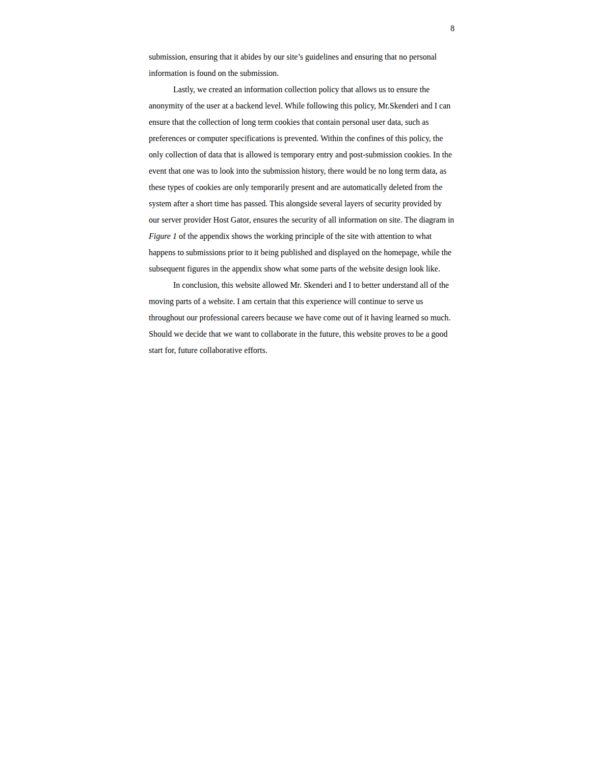8
submission, ensuring that it abides by our site’s guidelines and ensuring that no personal information is found on the submission.
Lastly, we created an information collection policy that allows us to ensure the anonymity of the user at a backend level. While following this policy, Mr.Skenderi and I can ensure that the collection of long term cookies that contain personal user data, such as preferences or computer specifications is prevented. Within the confines of this policy, the only collection of data that is allowed is temporary entry and post-submission cookies. In the event that one was to look into the submission history, there would be no long term data, as these types of cookies are only temporarily present and are automatically deleted from the system after a short time has passed. This alongside several layers of security provided by our server provider Host Gator, ensures the security of all information on site. The diagram in Figure 1 of the appendix shows the working principle of the site with attention to what happens to submissions prior to it being published and displayed on the homepage, while the subsequent figures in the appendix show what some parts of the website design look like.
In conclusion, this website allowed Mr. Skenderi and I to better understand all of the moving parts of a website. I am certain that this experience will continue to serve us throughout our professional careers because we have come out of it having learned so much. Should we decide that we want to collaborate in the future, this website proves to be a good start for, future collaborative efforts.